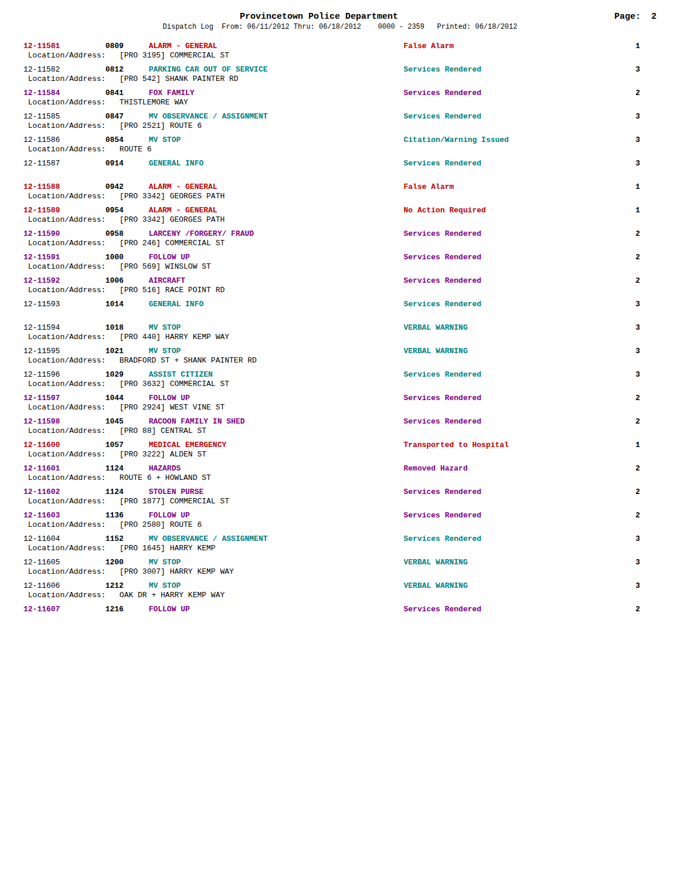Page: 2
Provincetown Police Department
Dispatch Log From: 06/11/2012 Thru: 06/18/2012 0000 - 2359 Printed: 06/18/2012
| 12-11581 | 0809 | ALARM - GENERAL | False Alarm | 1 |
| Location/Address: [PRO 3195] COMMERCIAL ST |
| 12-11582 | 0812 | PARKING CAR OUT OF SERVICE | Services Rendered | 3 |
| Location/Address: [PRO 542] SHANK PAINTER RD |
| 12-11584 | 0841 | FOX FAMILY | Services Rendered | 2 |
| Location/Address: THISTLEMORE WAY |
| 12-11585 | 0847 | MV OBSERVANCE / ASSIGNMENT | Services Rendered | 3 |
| Location/Address: [PRO 2521] ROUTE 6 |
| 12-11586 | 0854 | MV STOP | Citation/Warning Issued | 3 |
| Location/Address: ROUTE 6 |
| 12-11587 | 0914 | GENERAL INFO | Services Rendered | 3 |
| 12-11588 | 0942 | ALARM - GENERAL | False Alarm | 1 |
| Location/Address: [PRO 3342] GEORGES PATH |
| 12-11589 | 0954 | ALARM - GENERAL | No Action Required | 1 |
| Location/Address: [PRO 3342] GEORGES PATH |
| 12-11590 | 0958 | LARCENY /FORGERY/ FRAUD | Services Rendered | 2 |
| Location/Address: [PRO 246] COMMERCIAL ST |
| 12-11591 | 1000 | FOLLOW UP | Services Rendered | 2 |
| Location/Address: [PRO 569] WINSLOW ST |
| 12-11592 | 1006 | AIRCRAFT | Services Rendered | 2 |
| Location/Address: [PRO 516] RACE POINT RD |
| 12-11593 | 1014 | GENERAL INFO | Services Rendered | 3 |
| 12-11594 | 1018 | MV STOP | VERBAL WARNING | 3 |
| Location/Address: [PRO 440] HARRY KEMP WAY |
| 12-11595 | 1021 | MV STOP | VERBAL WARNING | 3 |
| Location/Address: BRADFORD ST + SHANK PAINTER RD |
| 12-11596 | 1029 | ASSIST CITIZEN | Services Rendered | 3 |
| Location/Address: [PRO 3632] COMMERCIAL ST |
| 12-11597 | 1044 | FOLLOW UP | Services Rendered | 2 |
| Location/Address: [PRO 2924] WEST VINE ST |
| 12-11598 | 1045 | RACOON FAMILY IN SHED | Services Rendered | 2 |
| Location/Address: [PRO 88] CENTRAL ST |
| 12-11600 | 1057 | MEDICAL EMERGENCY | Transported to Hospital | 1 |
| Location/Address: [PRO 3222] ALDEN ST |
| 12-11601 | 1124 | HAZARDS | Removed Hazard | 2 |
| Location/Address: ROUTE 6 + HOWLAND ST |
| 12-11602 | 1124 | STOLEN PURSE | Services Rendered | 2 |
| Location/Address: [PRO 1877] COMMERCIAL ST |
| 12-11603 | 1136 | FOLLOW UP | Services Rendered | 2 |
| Location/Address: [PRO 2580] ROUTE 6 |
| 12-11604 | 1152 | MV OBSERVANCE / ASSIGNMENT | Services Rendered | 3 |
| Location/Address: [PRO 1645] HARRY KEMP |
| 12-11605 | 1200 | MV STOP | VERBAL WARNING | 3 |
| Location/Address: [PRO 3007] HARRY KEMP WAY |
| 12-11606 | 1212 | MV STOP | VERBAL WARNING | 3 |
| Location/Address: OAK DR + HARRY KEMP WAY |
| 12-11607 | 1216 | FOLLOW UP | Services Rendered | 2 |